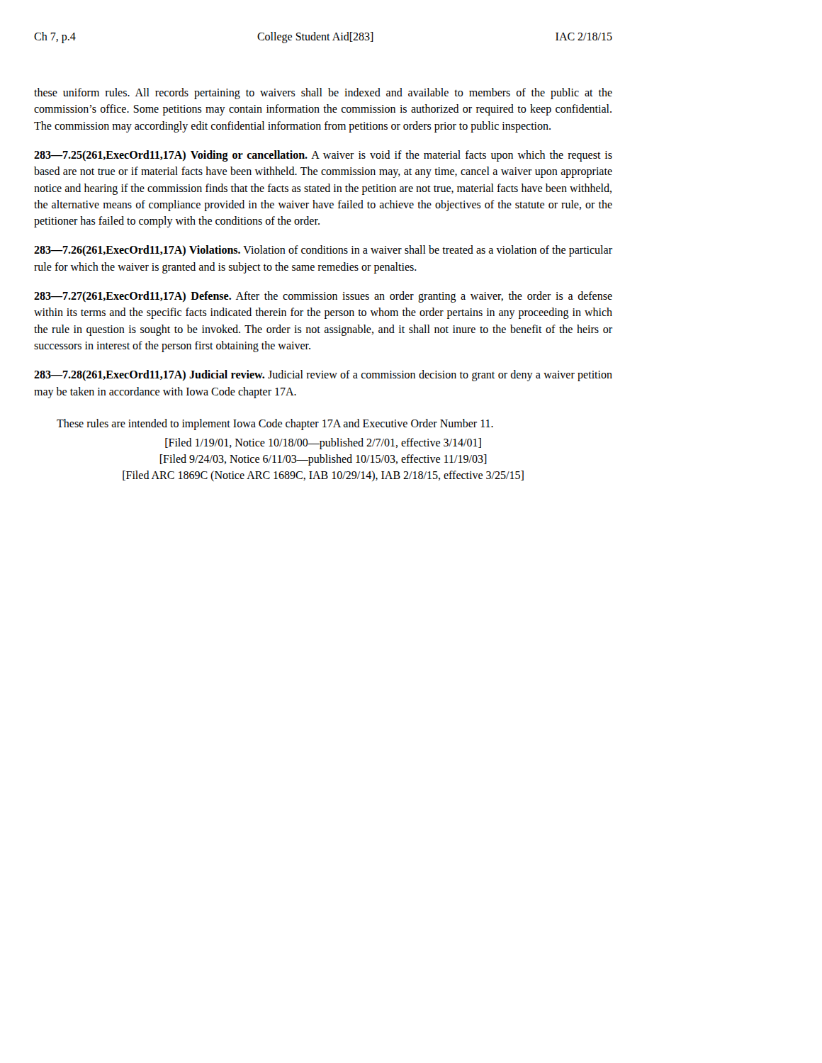Ch 7, p.4
College Student Aid[283]
IAC 2/18/15
these uniform rules. All records pertaining to waivers shall be indexed and available to members of the public at the commission’s office. Some petitions may contain information the commission is authorized or required to keep confidential. The commission may accordingly edit confidential information from petitions or orders prior to public inspection.
283—7.25(261,ExecOrd11,17A) Voiding or cancellation. A waiver is void if the material facts upon which the request is based are not true or if material facts have been withheld. The commission may, at any time, cancel a waiver upon appropriate notice and hearing if the commission finds that the facts as stated in the petition are not true, material facts have been withheld, the alternative means of compliance provided in the waiver have failed to achieve the objectives of the statute or rule, or the petitioner has failed to comply with the conditions of the order.
283—7.26(261,ExecOrd11,17A) Violations. Violation of conditions in a waiver shall be treated as a violation of the particular rule for which the waiver is granted and is subject to the same remedies or penalties.
283—7.27(261,ExecOrd11,17A) Defense. After the commission issues an order granting a waiver, the order is a defense within its terms and the specific facts indicated therein for the person to whom the order pertains in any proceeding in which the rule in question is sought to be invoked. The order is not assignable, and it shall not inure to the benefit of the heirs or successors in interest of the person first obtaining the waiver.
283—7.28(261,ExecOrd11,17A) Judicial review. Judicial review of a commission decision to grant or deny a waiver petition may be taken in accordance with Iowa Code chapter 17A.
These rules are intended to implement Iowa Code chapter 17A and Executive Order Number 11.
[Filed 1/19/01, Notice 10/18/00—published 2/7/01, effective 3/14/01]
[Filed 9/24/03, Notice 6/11/03—published 10/15/03, effective 11/19/03]
[Filed ARC 1869C (Notice ARC 1689C, IAB 10/29/14), IAB 2/18/15, effective 3/25/15]